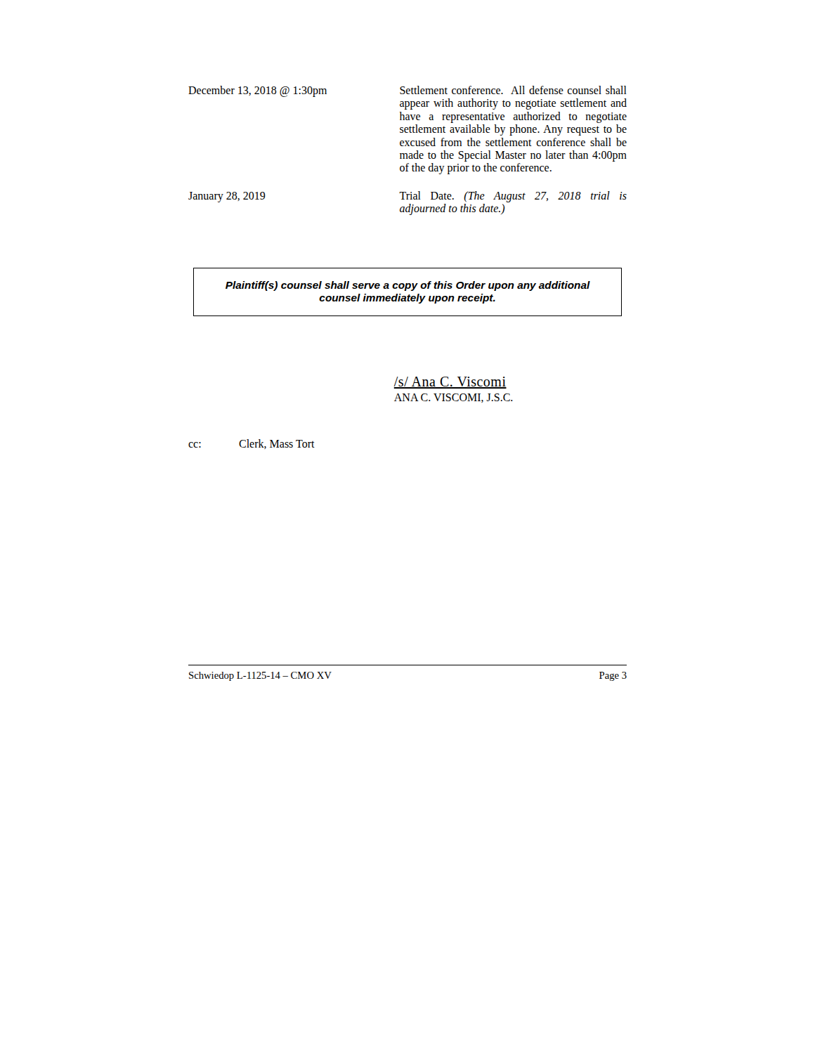| December 13, 2018 @ 1:30pm | Settlement conference. All defense counsel shall appear with authority to negotiate settlement and have a representative authorized to negotiate settlement available by phone. Any request to be excused from the settlement conference shall be made to the Special Master no later than 4:00pm of the day prior to the conference. |
| January 28, 2019 | Trial Date. (The August 27, 2018 trial is adjourned to this date.) |
Plaintiff(s) counsel shall serve a copy of this Order upon any additional counsel immediately upon receipt.
/s/ Ana C. Viscomi
ANA C. VISCOMI, J.S.C.
| cc: | Clerk, Mass Tort |
Schwiedop L-1125-14 – CMO XV
Page 3